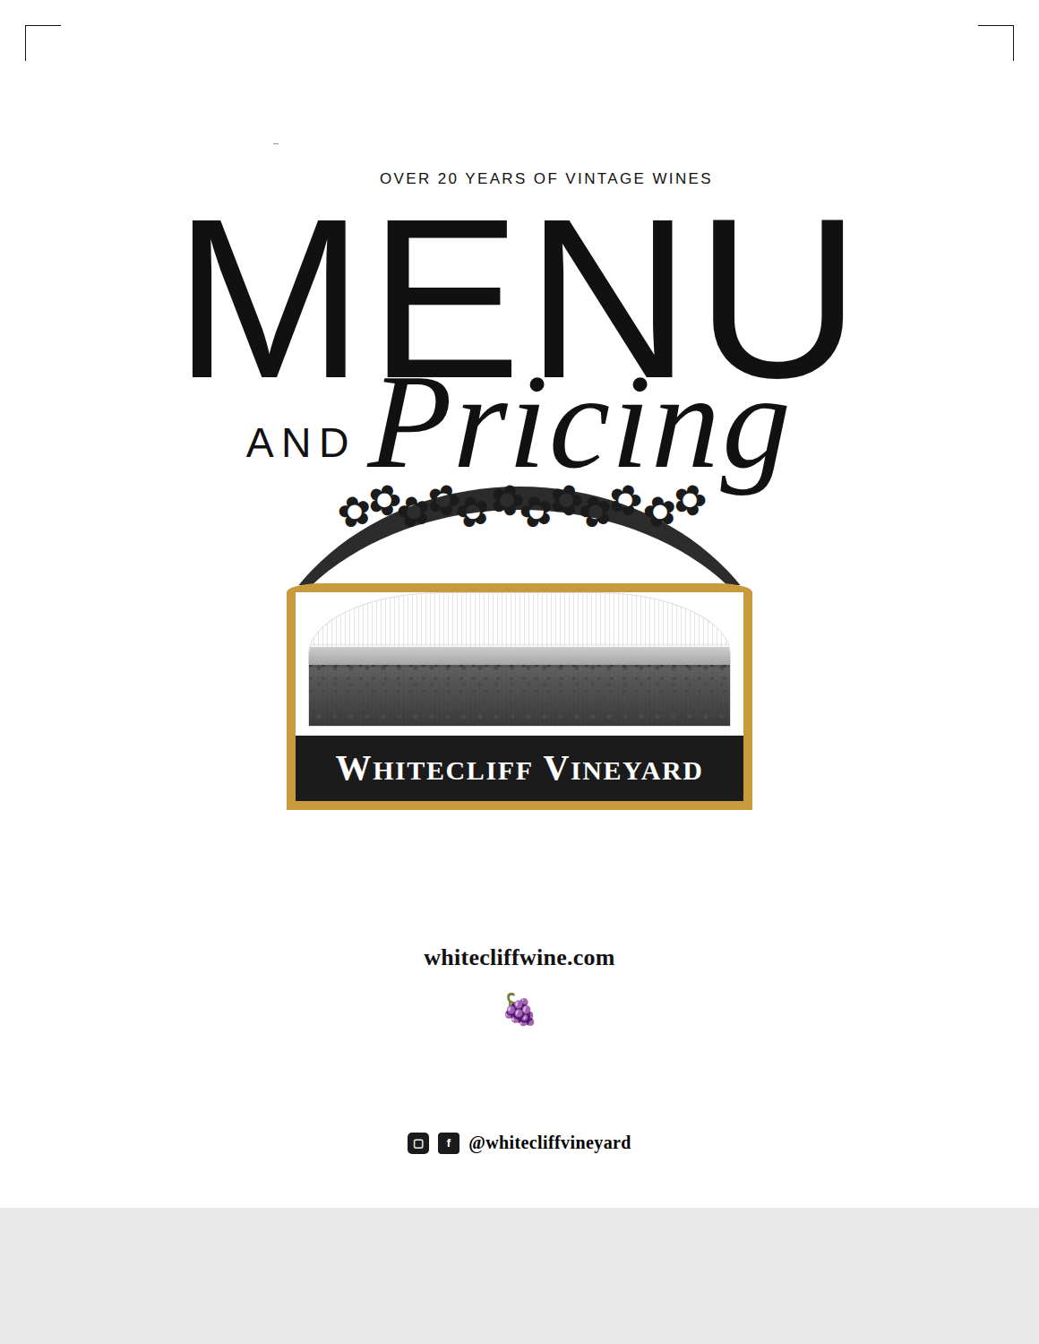✿✿✿
Over 20 Years of Vintage Wines
Menu
and Pricing
✿✿✿
✿✿✿✿✿ ✿✿✿✿✿ ✿✿
WHITECLIFF VINEYARD
whitecliffwine.com
🍇
▢ f @whitecliffvineyard